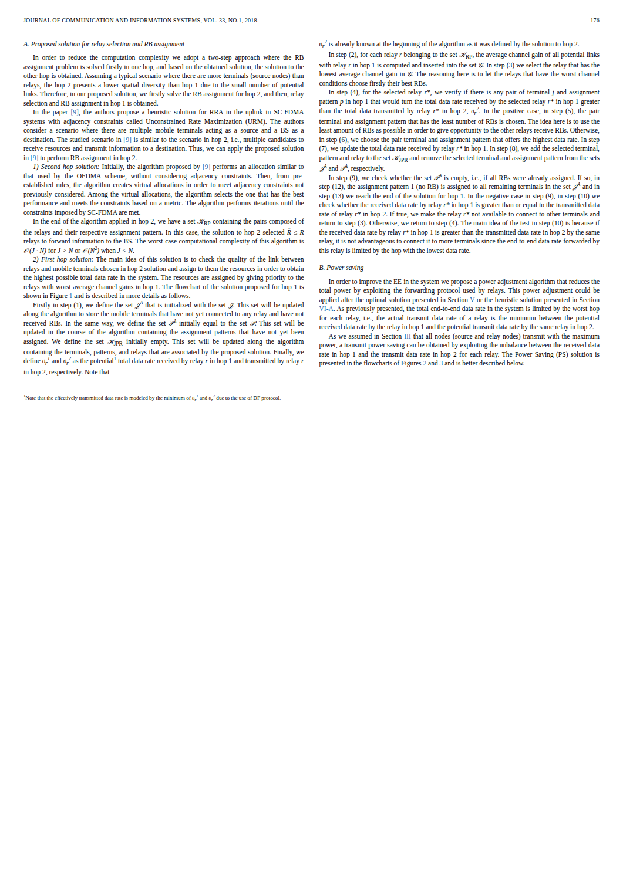JOURNAL OF COMMUNICATION AND INFORMATION SYSTEMS, VOL. 33, NO.1, 2018. 176
A. Proposed solution for relay selection and RB assignment
In order to reduce the computation complexity we adopt a two-step approach where the RB assignment problem is solved firstly in one hop, and based on the obtained solution, the solution to the other hop is obtained. Assuming a typical scenario where there are more terminals (source nodes) than relays, the hop 2 presents a lower spatial diversity than hop 1 due to the small number of potential links. Therefore, in our proposed solution, we firstly solve the RB assignment for hop 2, and then, relay selection and RB assignment in hop 1 is obtained.
In the paper [9], the authors propose a heuristic solution for RRA in the uplink in SC-FDMA systems with adjacency constraints called Unconstrained Rate Maximization (URM). The authors consider a scenario where there are multiple mobile terminals acting as a source and a BS as a destination. The studied scenario in [9] is similar to the scenario in hop 2, i.e., multiple candidates to receive resources and transmit information to a destination. Thus, we can apply the proposed solution in [9] to perform RB assignment in hop 2.
1) Second hop solution: Initially, the algorithm proposed by [9] performs an allocation similar to that used by the OFDMA scheme, without considering adjacency constraints. Then, from pre-established rules, the algorithm creates virtual allocations in order to meet adjacency constraints not previously considered. Among the virtual allocations, the algorithm selects the one that has the best performance and meets the constraints based on a metric. The algorithm performs iterations until the constraints imposed by SC-FDMA are met.
In the end of the algorithm applied in hop 2, we have a set 𝒦RP containing the pairs composed of the relays and their respective assignment pattern. In this case, the solution to hop 2 selected R̃ ≤ R relays to forward information to the BS. The worst-case computational complexity of this algorithm is 𝒪 (J · N) for J > N or 𝒪 (N2) when J < N.
2) First hop solution: The main idea of this solution is to check the quality of the link between relays and mobile terminals chosen in hop 2 solution and assign to them the resources in order to obtain the highest possible total data rate in the system. The resources are assigned by giving priority to the relays with worst average channel gains in hop 1. The flowchart of the solution proposed for hop 1 is shown in Figure 1 and is described in more details as follows.
Firstly in step (1), we define the set 𝒥A that is initialized with the set 𝒥. This set will be updated along the algorithm to store the mobile terminals that have not yet connected to any relay and have not received RBs. In the same way, we define the set 𝒫A initially equal to the set 𝒫. This set will be updated in the course of the algorithm containing the assignment patterns that have not yet been assigned. We define the set 𝒦JPR initially empty. This set will be updated along the algorithm containing the terminals, patterns, and relays that are associated by the proposed solution. Finally, we define υr1 and υr2 as the potential1 total data rate received by relay r in hop 1 and transmitted by relay r in hop 2, respectively. Note that
1Note that the effectively transmitted data rate is modeled by the minimum of υr1 and υr2 due to the use of DF protocol.
υr2 is already known at the beginning of the algorithm as it was defined by the solution to hop 2.
In step (2), for each relay r belonging to the set 𝒦RP, the average channel gain of all potential links with relay r in hop 1 is computed and inserted into the set 𝒢. In step (3) we select the relay that has the lowest average channel gain in 𝒢. The reasoning here is to let the relays that have the worst channel conditions choose firstly their best RBs.
In step (4), for the selected relay r*, we verify if there is any pair of terminal j and assignment pattern p in hop 1 that would turn the total data rate received by the selected relay r* in hop 1 greater than the total data transmitted by relay r* in hop 2, υr2. In the positive case, in step (5), the pair terminal and assignment pattern that has the least number of RBs is chosen. The idea here is to use the least amount of RBs as possible in order to give opportunity to the other relays receive RBs. Otherwise, in step (6), we choose the pair terminal and assignment pattern that offers the highest data rate. In step (7), we update the total data rate received by relay r* in hop 1. In step (8), we add the selected terminal, pattern and relay to the set 𝒦JPR and remove the selected terminal and assignment pattern from the sets 𝒥A and 𝒫A, respectively.
In step (9), we check whether the set 𝒫A is empty, i.e., if all RBs were already assigned. If so, in step (12), the assignment pattern 1 (no RB) is assigned to all remaining terminals in the set 𝒥A and in step (13) we reach the end of the solution for hop 1. In the negative case in step (9), in step (10) we check whether the received data rate by relay r* in hop 1 is greater than or equal to the transmitted data rate of relay r* in hop 2. If true, we make the relay r* not available to connect to other terminals and return to step (3). Otherwise, we return to step (4). The main idea of the test in step (10) is because if the received data rate by relay r* in hop 1 is greater than the transmitted data rate in hop 2 by the same relay, it is not advantageous to connect it to more terminals since the end-to-end data rate forwarded by this relay is limited by the hop with the lowest data rate.
B. Power saving
In order to improve the EE in the system we propose a power adjustment algorithm that reduces the total power by exploiting the forwarding protocol used by relays. This power adjustment could be applied after the optimal solution presented in Section V or the heuristic solution presented in Section VI-A. As previously presented, the total end-to-end data rate in the system is limited by the worst hop for each relay, i.e., the actual transmit data rate of a relay is the minimum between the potential received data rate by the relay in hop 1 and the potential transmit data rate by the same relay in hop 2.
As we assumed in Section III that all nodes (source and relay nodes) transmit with the maximum power, a transmit power saving can be obtained by exploiting the unbalance between the received data rate in hop 1 and the transmit data rate in hop 2 for each relay. The Power Saving (PS) solution is presented in the flowcharts of Figures 2 and 3 and is better described below.